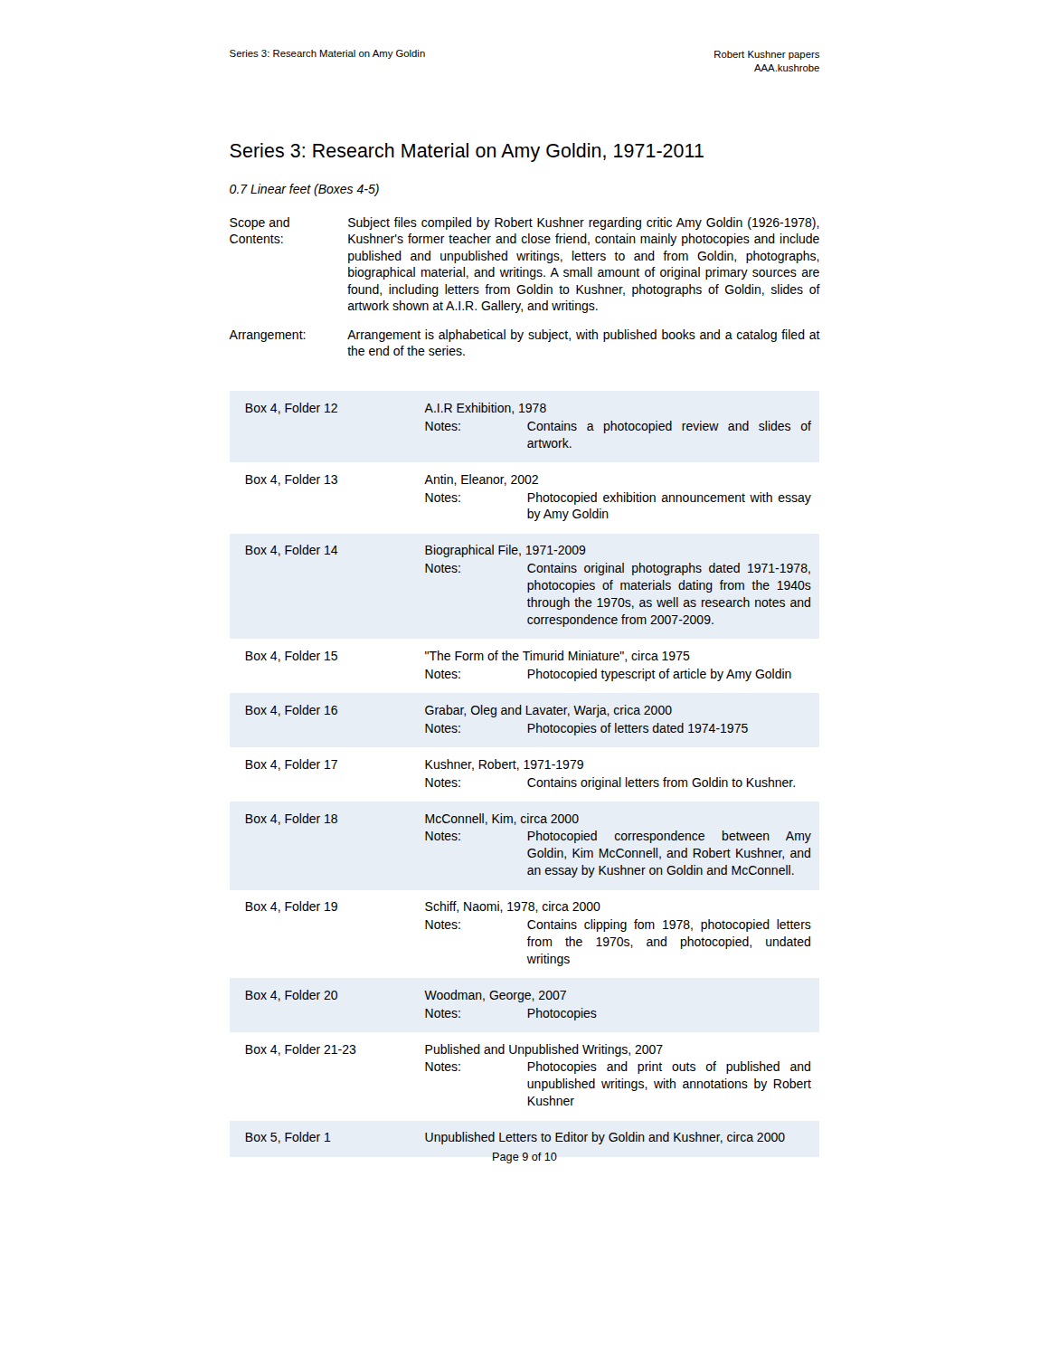Series 3: Research Material on Amy Goldin
Robert Kushner papers
AAA.kushrobe
Series 3: Research Material on Amy Goldin, 1971-2011
0.7 Linear feet (Boxes 4-5)
| Scope and Contents: | Subject files compiled by Robert Kushner regarding critic Amy Goldin (1926-1978), Kushner's former teacher and close friend, contain mainly photocopies and include published and unpublished writings, letters to and from Goldin, photographs, biographical material, and writings. A small amount of original primary sources are found, including letters from Goldin to Kushner, photographs of Goldin, slides of artwork shown at A.I.R. Gallery, and writings. |
| Arrangement: | Arrangement is alphabetical by subject, with published books and a catalog filed at the end of the series. |
| Box 4, Folder 12 | A.I.R Exhibition, 1978 Notes: Contains a photocopied review and slides of artwork. |
| Box 4, Folder 13 | Antin, Eleanor, 2002 Notes: Photocopied exhibition announcement with essay by Amy Goldin |
| Box 4, Folder 14 | Biographical File, 1971-2009 Notes: Contains original photographs dated 1971-1978, photocopies of materials dating from the 1940s through the 1970s, as well as research notes and correspondence from 2007-2009. |
| Box 4, Folder 15 | "The Form of the Timurid Miniature", circa 1975 Notes: Photocopied typescript of article by Amy Goldin |
| Box 4, Folder 16 | Grabar, Oleg and Lavater, Warja, crica 2000 Notes: Photocopies of letters dated 1974-1975 |
| Box 4, Folder 17 | Kushner, Robert, 1971-1979 Notes: Contains original letters from Goldin to Kushner. |
| Box 4, Folder 18 | McConnell, Kim, circa 2000 Notes: Photocopied correspondence between Amy Goldin, Kim McConnell, and Robert Kushner, and an essay by Kushner on Goldin and McConnell. |
| Box 4, Folder 19 | Schiff, Naomi, 1978, circa 2000 Notes: Contains clipping fom 1978, photocopied letters from the 1970s, and photocopied, undated writings |
| Box 4, Folder 20 | Woodman, George, 2007 Notes: Photocopies |
| Box 4, Folder 21-23 | Published and Unpublished Writings, 2007 Notes: Photocopies and print outs of published and unpublished writings, with annotations by Robert Kushner |
| Box 5, Folder 1 | Unpublished Letters to Editor by Goldin and Kushner, circa 2000 |
Page 9 of 10